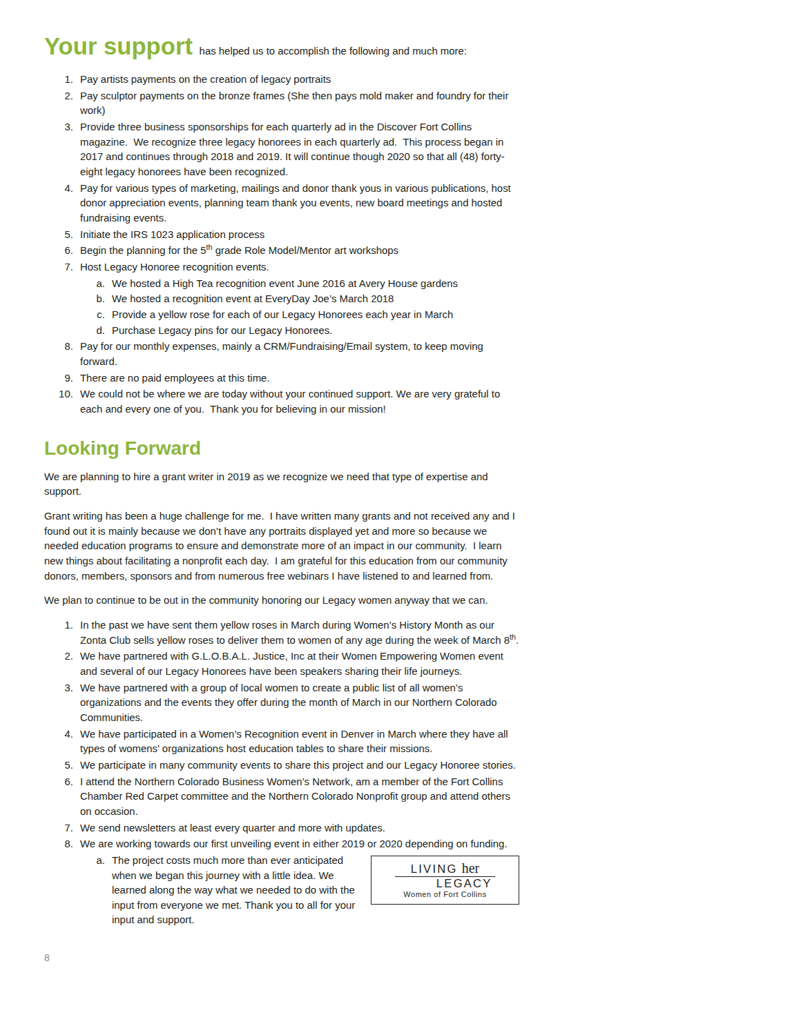Your support has helped us to accomplish the following and much more:
Pay artists payments on the creation of legacy portraits
Pay sculptor payments on the bronze frames (She then pays mold maker and foundry for their work)
Provide three business sponsorships for each quarterly ad in the Discover Fort Collins magazine. We recognize three legacy honorees in each quarterly ad. This process began in 2017 and continues through 2018 and 2019. It will continue though 2020 so that all (48) forty-eight legacy honorees have been recognized.
Pay for various types of marketing, mailings and donor thank yous in various publications, host donor appreciation events, planning team thank you events, new board meetings and hosted fundraising events.
Initiate the IRS 1023 application process
Begin the planning for the 5th grade Role Model/Mentor art workshops
Host Legacy Honoree recognition events.
We hosted a High Tea recognition event June 2016 at Avery House gardens
We hosted a recognition event at EveryDay Joe’s March 2018
Provide a yellow rose for each of our Legacy Honorees each year in March
Purchase Legacy pins for our Legacy Honorees.
Pay for our monthly expenses, mainly a CRM/Fundraising/Email system, to keep moving forward.
There are no paid employees at this time.
We could not be where we are today without your continued support. We are very grateful to each and every one of you. Thank you for believing in our mission!
Looking Forward
We are planning to hire a grant writer in 2019 as we recognize we need that type of expertise and support.
Grant writing has been a huge challenge for me. I have written many grants and not received any and I found out it is mainly because we don’t have any portraits displayed yet and more so because we needed education programs to ensure and demonstrate more of an impact in our community. I learn new things about facilitating a nonprofit each day. I am grateful for this education from our community donors, members, sponsors and from numerous free webinars I have listened to and learned from.
We plan to continue to be out in the community honoring our Legacy women anyway that we can.
In the past we have sent them yellow roses in March during Women’s History Month as our Zonta Club sells yellow roses to deliver them to women of any age during the week of March 8th.
We have partnered with G.L.O.B.A.L. Justice, Inc at their Women Empowering Women event and several of our Legacy Honorees have been speakers sharing their life journeys.
We have partnered with a group of local women to create a public list of all women’s organizations and the events they offer during the month of March in our Northern Colorado Communities.
We have participated in a Women’s Recognition event in Denver in March where they have all types of womens’ organizations host education tables to share their missions.
We participate in many community events to share this project and our Legacy Honoree stories.
I attend the Northern Colorado Business Women’s Network, am a member of the Fort Collins Chamber Red Carpet committee and the Northern Colorado Nonprofit group and attend others on occasion.
We send newsletters at least every quarter and more with updates.
We are working towards our first unveiling event in either 2019 or 2020 depending on funding.
LIVING her LEGACY
Women of Fort Collins
The project costs much more than ever anticipated when we began this journey with a little idea. We learned along the way what we needed to do with the input from everyone we met. Thank you to all for your input and support.
8